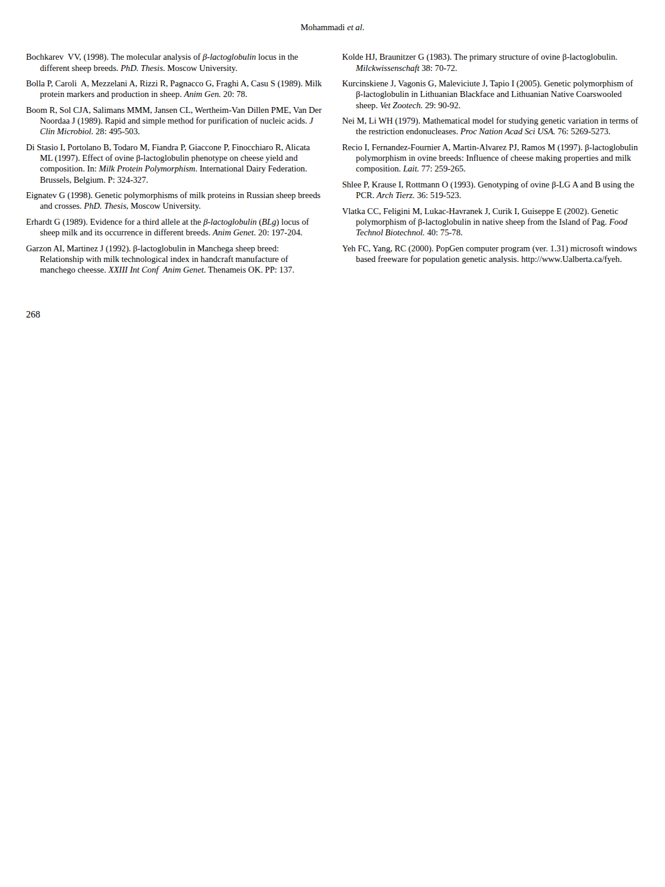Mohammadi et al.
Bochkarev VV, (1998). The molecular analysis of β-lactoglobulin locus in the different sheep breeds. PhD. Thesis. Moscow University.
Bolla P, Caroli A, Mezzelani A, Rizzi R, Pagnacco G, Fraghi A, Casu S (1989). Milk protein markers and production in sheep. Anim Gen. 20: 78.
Boom R, Sol CJA, Salimans MMM, Jansen CL, Wertheim-Van Dillen PME, Van Der Noordaa J (1989). Rapid and simple method for purification of nucleic acids. J Clin Microbiol. 28: 495-503.
Di Stasio I, Portolano B, Todaro M, Fiandra P, Giaccone P, Finocchiaro R, Alicata ML (1997). Effect of ovine β-lactoglobulin phenotype on cheese yield and composition. In: Milk Protein Polymorphism. International Dairy Federation. Brussels, Belgium. P: 324-327.
Eignatev G (1998). Genetic polymorphisms of milk proteins in Russian sheep breeds and crosses. PhD. Thesis, Moscow University.
Erhardt G (1989). Evidence for a third allele at the β-lactoglobulin (BLg) locus of sheep milk and its occurrence in different breeds. Anim Genet. 20: 197-204.
Garzon AI, Martinez J (1992). β-lactoglobulin in Manchega sheep breed: Relationship with milk technological index in handcraft manufacture of manchego cheesse. XXIII Int Conf Anim Genet. Thenameis OK. PP: 137.
Kolde HJ, Braunitzer G (1983). The primary structure of ovine β-lactoglobulin. Milckwissenschaft 38: 70-72.
Kurcinskiene J, Vagonis G, Maleviciute J, Tapio I (2005). Genetic polymorphism of β-lactoglobulin in Lithuanian Blackface and Lithuanian Native Coarswooled sheep. Vet Zootech. 29: 90-92.
Nei M, Li WH (1979). Mathematical model for studying genetic variation in terms of the restriction endonucleases. Proc Nation Acad Sci USA. 76: 5269-5273.
Recio I, Fernandez-Fournier A, Martin-Alvarez PJ, Ramos M (1997). β-lactoglobulin polymorphism in ovine breeds: Influence of cheese making properties and milk composition. Lait. 77: 259-265.
Shlee P, Krause I, Rottmann O (1993). Genotyping of ovine β-LG A and B using the PCR. Arch Tierz. 36: 519-523.
Vlatka CC, Feligini M, Lukac-Havranek J, Curik I, Guiseppe E (2002). Genetic polymorphism of β-lactoglobulin in native sheep from the Island of Pag. Food Technol Biotechnol. 40: 75-78.
Yeh FC, Yang, RC (2000). PopGen computer program (ver. 1.31) microsoft windows based freeware for population genetic analysis. http://www.Ualberta.ca/fyeh.
268